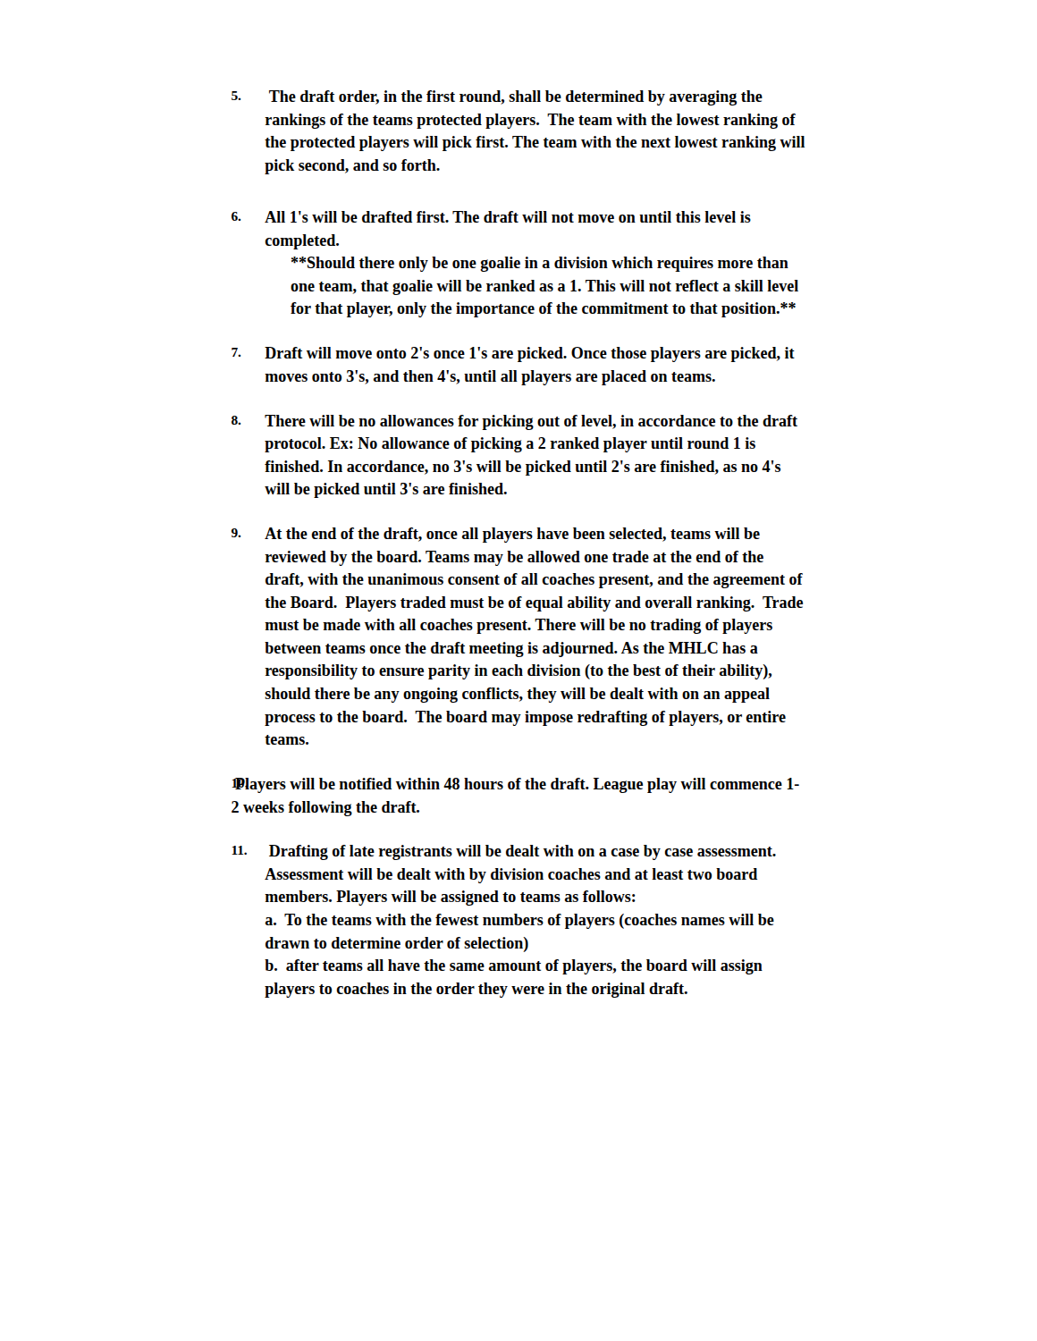5. The draft order, in the first round, shall be determined by averaging the rankings of the teams protected players. The team with the lowest ranking of the protected players will pick first. The team with the next lowest ranking will pick second, and so forth.
6. All 1's will be drafted first. The draft will not move on until this level is completed. **Should there only be one goalie in a division which requires more than one team, that goalie will be ranked as a 1. This will not reflect a skill level for that player, only the importance of the commitment to that position.**
7. Draft will move onto 2's once 1's are picked. Once those players are picked, it moves onto 3's, and then 4's, until all players are placed on teams.
8. There will be no allowances for picking out of level, in accordance to the draft protocol. Ex: No allowance of picking a 2 ranked player until round 1 is finished. In accordance, no 3's will be picked until 2's are finished, as no 4's will be picked until 3's are finished.
9. At the end of the draft, once all players have been selected, teams will be reviewed by the board. Teams may be allowed one trade at the end of the draft, with the unanimous consent of all coaches present, and the agreement of the Board. Players traded must be of equal ability and overall ranking. Trade must be made with all coaches present. There will be no trading of players between teams once the draft meeting is adjourned. As the MHLC has a responsibility to ensure parity in each division (to the best of their ability), should there be any ongoing conflicts, they will be dealt with on an appeal process to the board. The board may impose redrafting of players, or entire teams.
10. Players will be notified within 48 hours of the draft. League play will commence 1-2 weeks following the draft.
11. Drafting of late registrants will be dealt with on a case by case assessment. Assessment will be dealt with by division coaches and at least two board members. Players will be assigned to teams as follows: a. To the teams with the fewest numbers of players (coaches names will be drawn to determine order of selection) b. after teams all have the same amount of players, the board will assign players to coaches in the order they were in the original draft.